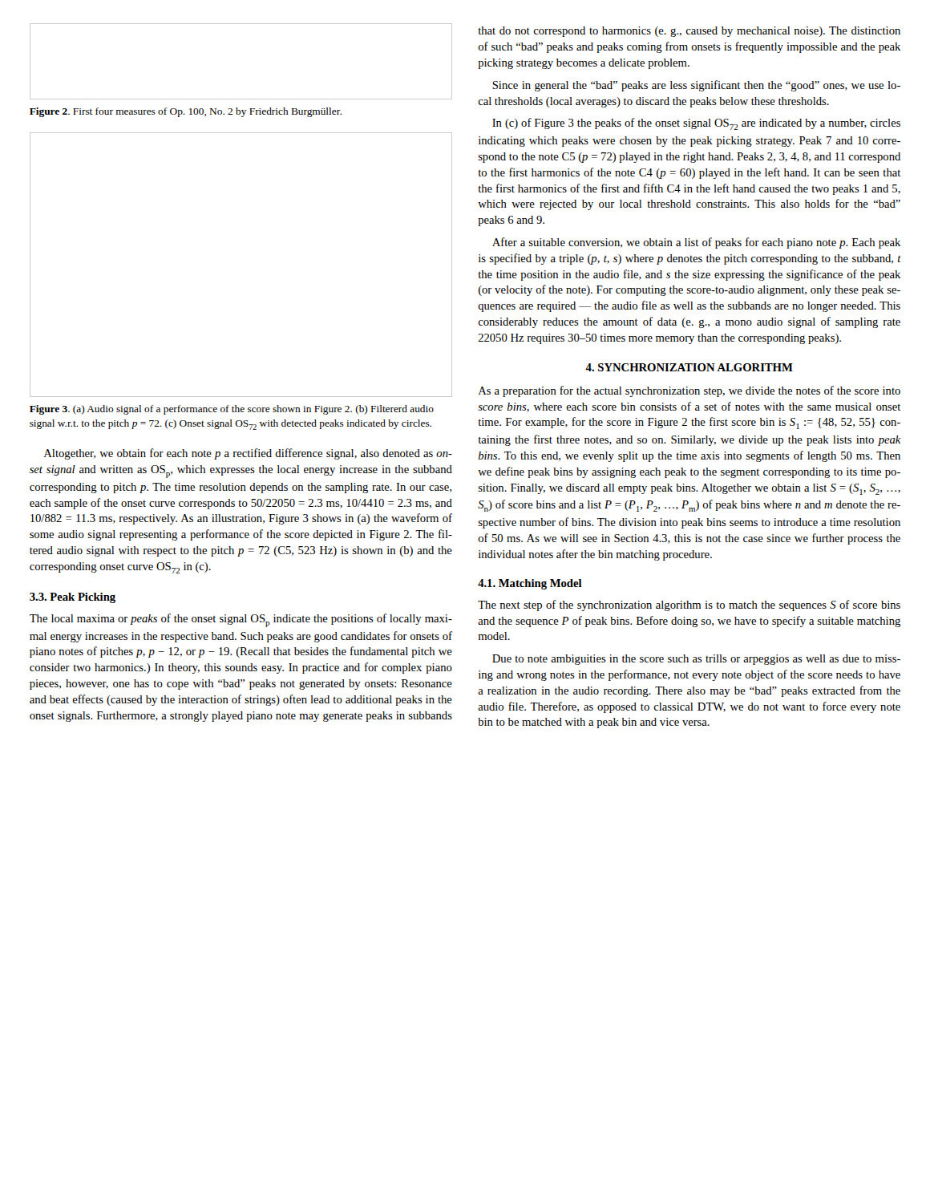Figure 2. First four measures of Op. 100, No. 2 by Friedrich Burgmüller.
Figure 3. (a) Audio signal of a performance of the score shown in Figure 2. (b) Filtererd audio signal w.r.t. to the pitch p = 72. (c) Onset signal OS72 with detected peaks indicated by circles.
Altogether, we obtain for each note p a rectified difference signal, also denoted as onset signal and written as OSp, which expresses the local energy increase in the subband corresponding to pitch p. The time resolution depends on the sampling rate. In our case, each sample of the onset curve corresponds to 50/22050 = 2.3 ms, 10/4410 = 2.3 ms, and 10/882 = 11.3 ms, respectively. As an illustration, Figure 3 shows in (a) the waveform of some audio signal representing a performance of the score depicted in Figure 2. The filtered audio signal with respect to the pitch p = 72 (C5, 523 Hz) is shown in (b) and the corresponding onset curve OS72 in (c).
3.3. Peak Picking
The local maxima or peaks of the onset signal OSp indicate the positions of locally maximal energy increases in the respective band. Such peaks are good candidates for onsets of piano notes of pitches p, p − 12, or p − 19. (Recall that besides the fundamental pitch we consider two harmonics.) In theory, this sounds easy. In practice and for complex piano pieces, however, one has to cope with “bad” peaks not generated by onsets: Resonance and beat effects (caused by the interaction of strings) often lead to additional peaks in the onset signals. Furthermore, a strongly played piano note may generate peaks in subbands that do not correspond to harmonics (e. g., caused by mechanical noise). The distinction of such “bad” peaks and peaks coming from onsets is frequently impossible and the peak picking strategy becomes a delicate problem.
Since in general the “bad” peaks are less significant then the “good” ones, we use local thresholds (local averages) to discard the peaks below these thresholds.
In (c) of Figure 3 the peaks of the onset signal OS72 are indicated by a number, circles indicating which peaks were chosen by the peak picking strategy. Peak 7 and 10 correspond to the note C5 (p = 72) played in the right hand. Peaks 2, 3, 4, 8, and 11 correspond to the first harmonics of the note C4 (p = 60) played in the left hand. It can be seen that the first harmonics of the first and fifth C4 in the left hand caused the two peaks 1 and 5, which were rejected by our local threshold constraints. This also holds for the “bad” peaks 6 and 9.
After a suitable conversion, we obtain a list of peaks for each piano note p. Each peak is specified by a triple (p, t, s) where p denotes the pitch corresponding to the subband, t the time position in the audio file, and s the size expressing the significance of the peak (or velocity of the note). For computing the score-to-audio alignment, only these peak sequences are required — the audio file as well as the subbands are no longer needed. This considerably reduces the amount of data (e. g., a mono audio signal of sampling rate 22050 Hz requires 30–50 times more memory than the corresponding peaks).
4. SYNCHRONIZATION ALGORITHM
As a preparation for the actual synchronization step, we divide the notes of the score into score bins, where each score bin consists of a set of notes with the same musical onset time. For example, for the score in Figure 2 the first score bin is S1 := {48, 52, 55} containing the first three notes, and so on. Similarly, we divide up the peak lists into peak bins. To this end, we evenly split up the time axis into segments of length 50 ms. Then we define peak bins by assigning each peak to the segment corresponding to its time position. Finally, we discard all empty peak bins. Altogether we obtain a list S = (S1, S2, …, Sn) of score bins and a list P = (P1, P2, …, Pm) of peak bins where n and m denote the respective number of bins. The division into peak bins seems to introduce a time resolution of 50 ms. As we will see in Section 4.3, this is not the case since we further process the individual notes after the bin matching procedure.
4.1. Matching Model
The next step of the synchronization algorithm is to match the sequences S of score bins and the sequence P of peak bins. Before doing so, we have to specify a suitable matching model.
Due to note ambiguities in the score such as trills or arpeggios as well as due to missing and wrong notes in the performance, not every note object of the score needs to have a realization in the audio recording. There also may be “bad” peaks extracted from the audio file. Therefore, as opposed to classical DTW, we do not want to force every note bin to be matched with a peak bin and vice versa.